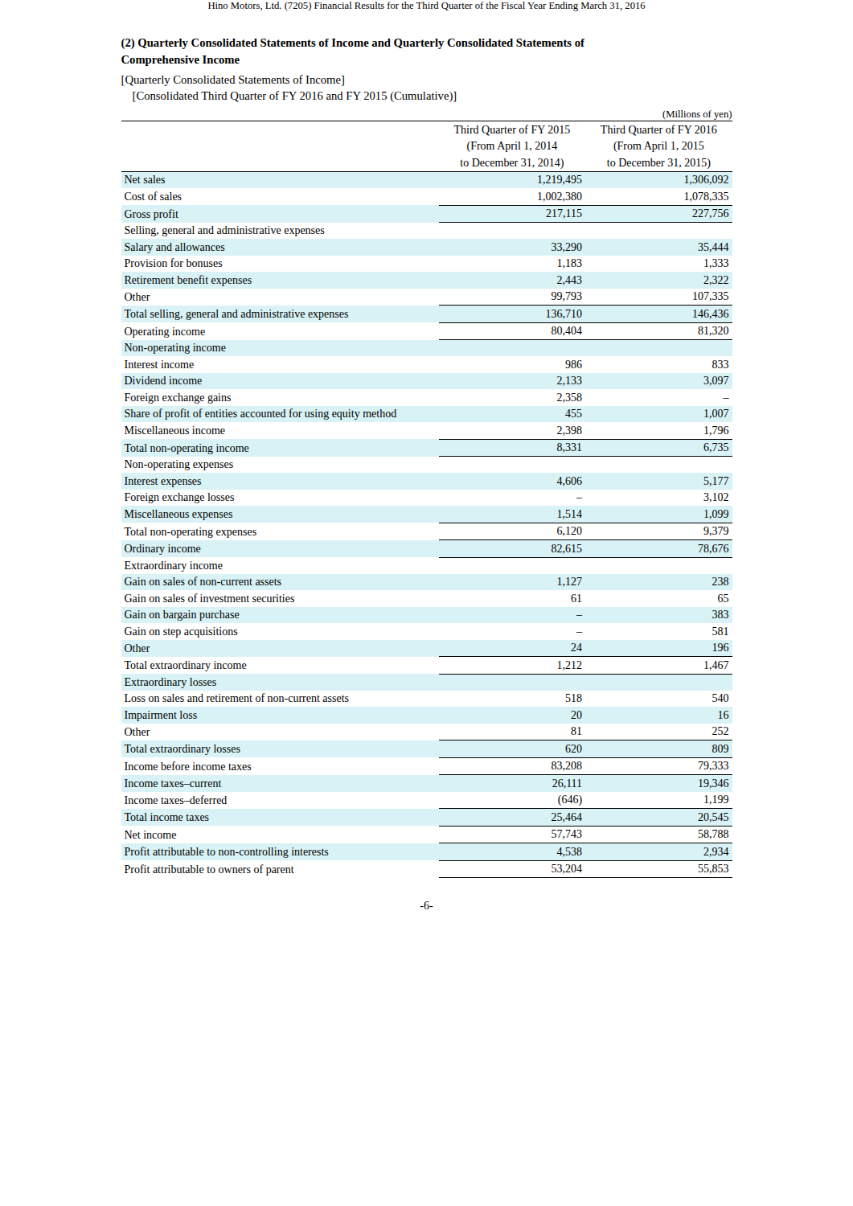Hino Motors, Ltd. (7205) Financial Results for the Third Quarter of the Fiscal Year Ending March 31, 2016
(2) Quarterly Consolidated Statements of Income and Quarterly Consolidated Statements of
Comprehensive Income
[Quarterly Consolidated Statements of Income]
[Consolidated Third Quarter of FY 2016 and FY 2015 (Cumulative)]
(Millions of yen)
| | Third Quarter of FY 2015 | Third Quarter of FY 2016 |
| --- | --- | --- |
| | (From April 1, 2014 | (From April 1, 2015 |
| | to December 31, 2014) | to December 31, 2015) |
| Net sales | 1,219,495 | 1,306,092 |
| Cost of sales | 1,002,380 | 1,078,335 |
| Gross profit | 217,115 | 227,756 |
| Selling, general and administrative expenses | | |
| Salary and allowances | 33,290 | 35,444 |
| Provision for bonuses | 1,183 | 1,333 |
| Retirement benefit expenses | 2,443 | 2,322 |
| Other | 99,793 | 107,335 |
| Total selling, general and administrative expenses | 136,710 | 146,436 |
| Operating income | 80,404 | 81,320 |
| Non-operating income | | |
| Interest income | 986 | 833 |
| Dividend income | 2,133 | 3,097 |
| Foreign exchange gains | 2,358 | – |
| Share of profit of entities accounted for using equity method | 455 | 1,007 |
| Miscellaneous income | 2,398 | 1,796 |
| Total non-operating income | 8,331 | 6,735 |
| Non-operating expenses | | |
| Interest expenses | 4,606 | 5,177 |
| Foreign exchange losses | – | 3,102 |
| Miscellaneous expenses | 1,514 | 1,099 |
| Total non-operating expenses | 6,120 | 9,379 |
| Ordinary income | 82,615 | 78,676 |
| Extraordinary income | | |
| Gain on sales of non-current assets | 1,127 | 238 |
| Gain on sales of investment securities | 61 | 65 |
| Gain on bargain purchase | – | 383 |
| Gain on step acquisitions | – | 581 |
| Other | 24 | 196 |
| Total extraordinary income | 1,212 | 1,467 |
| Extraordinary losses | | |
| Loss on sales and retirement of non-current assets | 518 | 540 |
| Impairment loss | 20 | 16 |
| Other | 81 | 252 |
| Total extraordinary losses | 620 | 809 |
| Income before income taxes | 83,208 | 79,333 |
| Income taxes–current | 26,111 | 19,346 |
| Income taxes–deferred | (646) | 1,199 |
| Total income taxes | 25,464 | 20,545 |
| Net income | 57,743 | 58,788 |
| Profit attributable to non-controlling interests | 4,538 | 2,934 |
| Profit attributable to owners of parent | 53,204 | 55,853 |
-6-